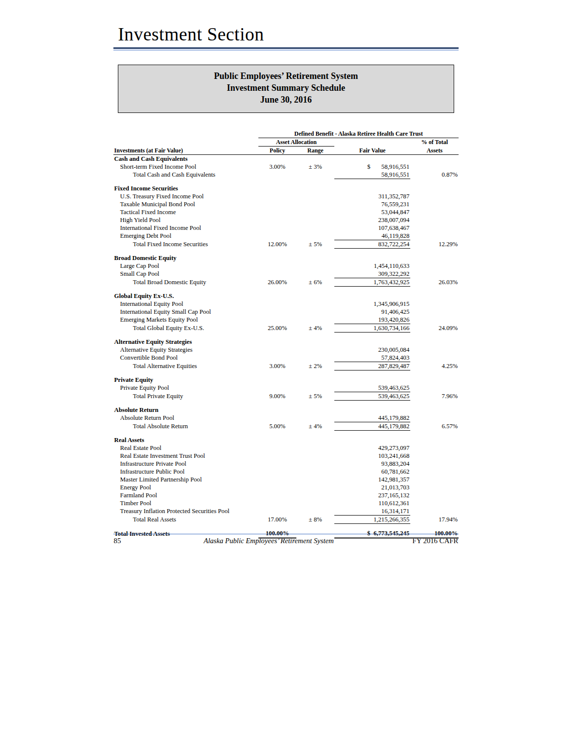Investment Section
Public Employees’ Retirement System
Investment Summary Schedule
June 30, 2016
| | Defined Benefit - Alaska Retiree Health Care Trust |
| | Asset Allocation | | % of Total |
| Investments (at Fair Value) | Policy | Range | Fair Value | Assets |
| Cash and Cash Equivalents | | | | |
| Short-term Fixed Income Pool | 3.00% | ± 3% | $ 58,916,551 | |
| Total Cash and Cash Equivalents | | | 58,916,551 | 0.87% |
| Fixed Income Securities | | | | |
| U.S. Treasury Fixed Income Pool | | | 311,352,787 | |
| Taxable Municipal Bond Pool | | | 76,559,231 | |
| Tactical Fixed Income | | | 53,044,847 | |
| High Yield Pool | | | 238,007,094 | |
| International Fixed Income Pool | | | 107,638,467 | |
| Emerging Debt Pool | | | 46,119,828 | |
| Total Fixed Income Securities | 12.00% | ± 5% | 832,722,254 | 12.29% |
| Broad Domestic Equity | | | | |
| Large Cap Pool | | | 1,454,110,633 | |
| Small Cap Pool | | | 309,322,292 | |
| Total Broad Domestic Equity | 26.00% | ± 6% | 1,763,432,925 | 26.03% |
| Global Equity Ex-U.S. | | | | |
| International Equity Pool | | | 1,345,906,915 | |
| International Equity Small Cap Pool | | | 91,406,425 | |
| Emerging Markets Equity Pool | | | 193,420,826 | |
| Total Global Equity Ex-U.S. | 25.00% | ± 4% | 1,630,734,166 | 24.09% |
| Alternative Equity Strategies | | | | |
| Alternative Equity Strategies | | | 230,005,084 | |
| Convertible Bond Pool | | | 57,824,403 | |
| Total Alternative Equities | 3.00% | ± 2% | 287,829,487 | 4.25% |
| Private Equity | | | | |
| Private Equity Pool | | | 539,463,625 | |
| Total Private Equity | 9.00% | ± 5% | 539,463,625 | 7.96% |
| Absolute Return | | | | |
| Absolute Return Pool | | | 445,179,882 | |
| Total Absolute Return | 5.00% | ± 4% | 445,179,882 | 6.57% |
| Real Assets | | | | |
| Real Estate Pool | | | 429,273,097 | |
| Real Estate Investment Trust Pool | | | 103,241,668 | |
| Infrastructure Private Pool | | | 93,883,204 | |
| Infrastructure Public Pool | | | 60,781,662 | |
| Master Limited Partnership Pool | | | 142,981,357 | |
| Energy Pool | | | 21,013,703 | |
| Farmland Pool | | | 237,165,132 | |
| Timber Pool | | | 110,612,361 | |
| Treasury Inflation Protected Securities Pool | | | 16,314,171 | |
| Total Real Assets | 17.00% | ± 8% | 1,215,266,355 | 17.94% |
| Total Invested Assets | 100.00% | | $ 6,773,545,245 | 100.00% |
| 85 | Alaska Public Employees’ Retirement System | FY 2016 CAFR |